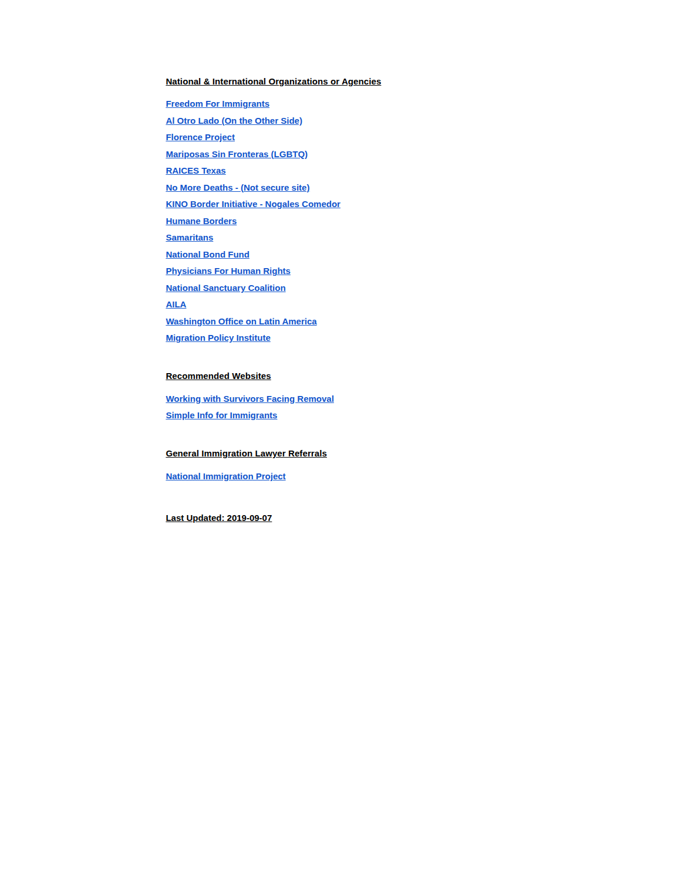National & International Organizations or Agencies
Freedom For Immigrants Al Otro Lado (On the Other Side) Florence Project Mariposas Sin Fronteras (LGBTQ) RAICES Texas No More Deaths - (Not secure site) KINO Border Initiative - Nogales Comedor Humane Borders Samaritans National Bond Fund Physicians For Human Rights National Sanctuary Coalition AILA Washington Office on Latin America Migration Policy Institute
Recommended Websites
Working with Survivors Facing Removal Simple Info for Immigrants
General Immigration Lawyer Referrals
National Immigration Project
Last Updated: 2019-09-07